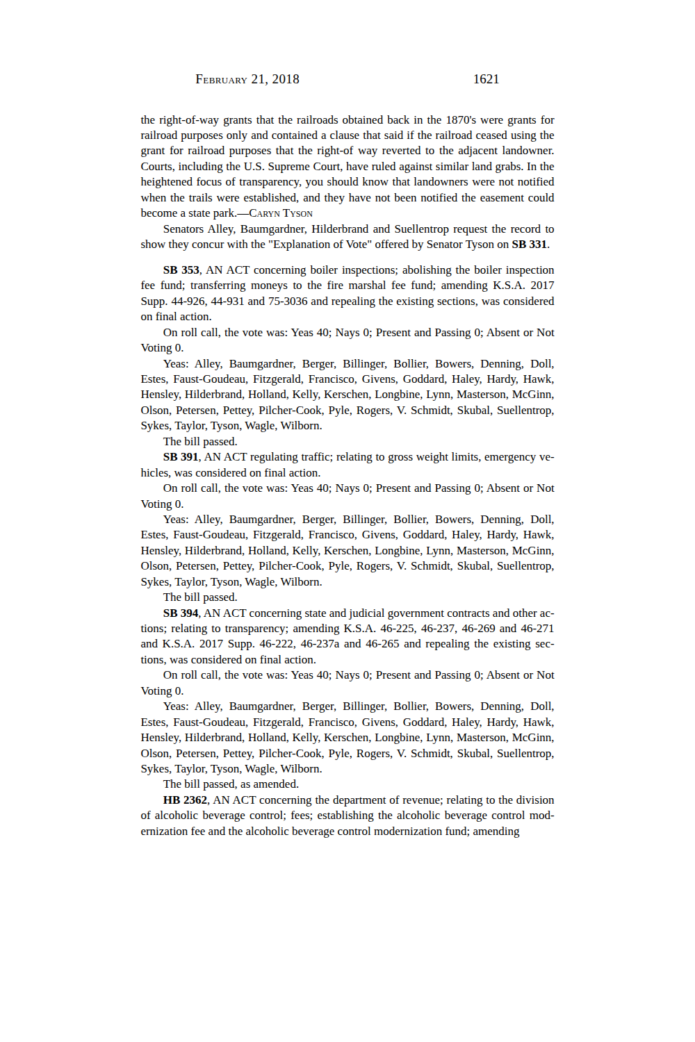February 21, 2018 1621
the right-of-way grants that the railroads obtained back in the 1870's were grants for railroad purposes only and contained a clause that said if the railroad ceased using the grant for railroad purposes that the right-of way reverted to the adjacent landowner. Courts, including the U.S. Supreme Court, have ruled against similar land grabs. In the heightened focus of transparency, you should know that landowners were not notified when the trails were established, and they have not been notified the easement could become a state park.—Caryn Tyson
Senators Alley, Baumgardner, Hilderbrand and Suellentrop request the record to show they concur with the "Explanation of Vote" offered by Senator Tyson on SB 331.
SB 353, AN ACT concerning boiler inspections; abolishing the boiler inspection fee fund; transferring moneys to the fire marshal fee fund; amending K.S.A. 2017 Supp. 44-926, 44-931 and 75-3036 and repealing the existing sections, was considered on final action.
On roll call, the vote was: Yeas 40; Nays 0; Present and Passing 0; Absent or Not Voting 0.
Yeas: Alley, Baumgardner, Berger, Billinger, Bollier, Bowers, Denning, Doll, Estes, Faust-Goudeau, Fitzgerald, Francisco, Givens, Goddard, Haley, Hardy, Hawk, Hensley, Hilderbrand, Holland, Kelly, Kerschen, Longbine, Lynn, Masterson, McGinn, Olson, Petersen, Pettey, Pilcher-Cook, Pyle, Rogers, V. Schmidt, Skubal, Suellentrop, Sykes, Taylor, Tyson, Wagle, Wilborn.
The bill passed.
SB 391, AN ACT regulating traffic; relating to gross weight limits, emergency vehicles, was considered on final action.
On roll call, the vote was: Yeas 40; Nays 0; Present and Passing 0; Absent or Not Voting 0.
Yeas: Alley, Baumgardner, Berger, Billinger, Bollier, Bowers, Denning, Doll, Estes, Faust-Goudeau, Fitzgerald, Francisco, Givens, Goddard, Haley, Hardy, Hawk, Hensley, Hilderbrand, Holland, Kelly, Kerschen, Longbine, Lynn, Masterson, McGinn, Olson, Petersen, Pettey, Pilcher-Cook, Pyle, Rogers, V. Schmidt, Skubal, Suellentrop, Sykes, Taylor, Tyson, Wagle, Wilborn.
The bill passed.
SB 394, AN ACT concerning state and judicial government contracts and other actions; relating to transparency; amending K.S.A. 46-225, 46-237, 46-269 and 46-271 and K.S.A. 2017 Supp. 46-222, 46-237a and 46-265 and repealing the existing sections, was considered on final action.
On roll call, the vote was: Yeas 40; Nays 0; Present and Passing 0; Absent or Not Voting 0.
Yeas: Alley, Baumgardner, Berger, Billinger, Bollier, Bowers, Denning, Doll, Estes, Faust-Goudeau, Fitzgerald, Francisco, Givens, Goddard, Haley, Hardy, Hawk, Hensley, Hilderbrand, Holland, Kelly, Kerschen, Longbine, Lynn, Masterson, McGinn, Olson, Petersen, Pettey, Pilcher-Cook, Pyle, Rogers, V. Schmidt, Skubal, Suellentrop, Sykes, Taylor, Tyson, Wagle, Wilborn.
The bill passed, as amended.
HB 2362, AN ACT concerning the department of revenue; relating to the division of alcoholic beverage control; fees; establishing the alcoholic beverage control modernization fee and the alcoholic beverage control modernization fund; amending